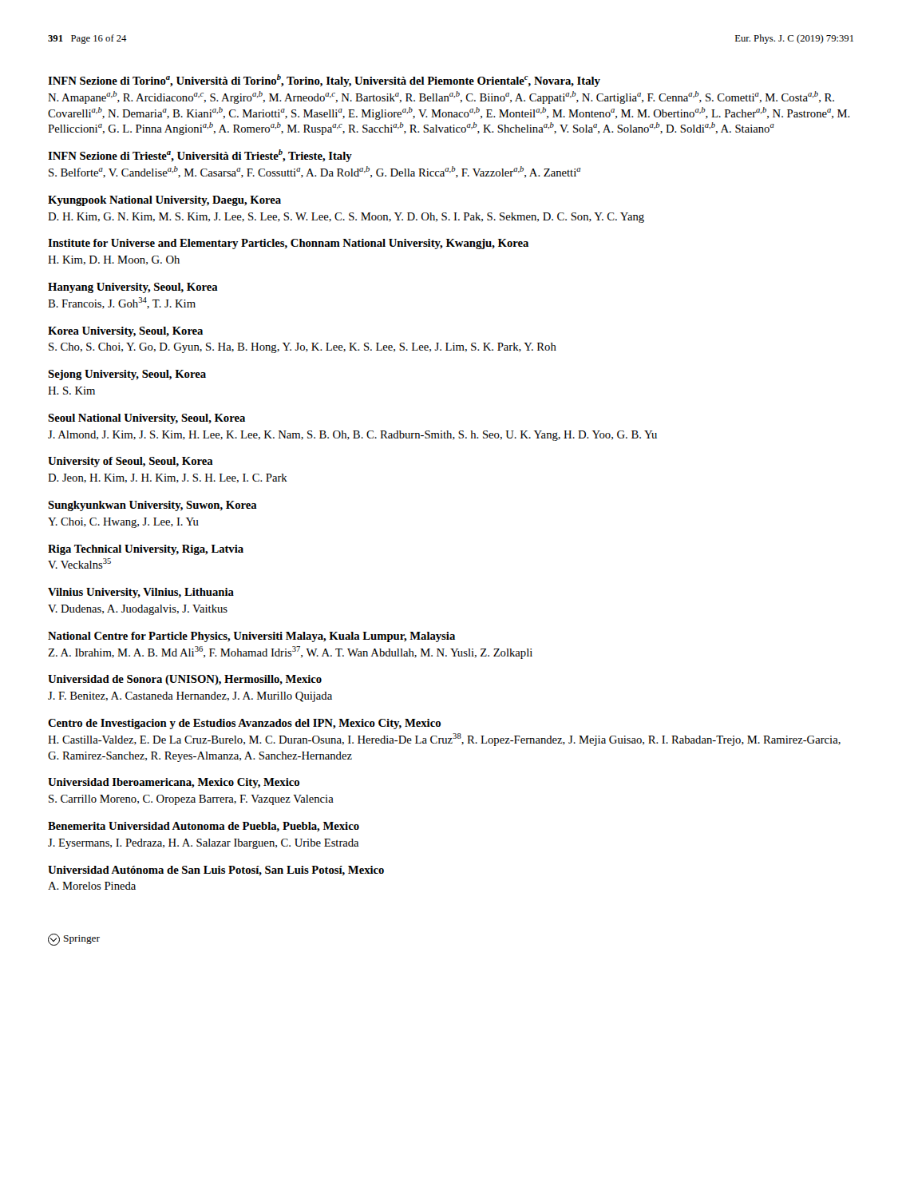391 Page 16 of 24
Eur. Phys. J. C (2019) 79:391
INFN Sezione di Torinoa, Università di Torinob, Torino, Italy, Università del Piemonte Orientalec, Novara, Italy
N. Amapanea,b, R. Arcidiaconoa,c, S. Argiroa,b, M. Arneodoa,c, N. Bartosika, R. Bellana,b, C. Biinoa, A. Cappatia,b, N. Cartigliaa, F. Cennaa,b, S. Comettia, M. Costaa,b, R. Covarellia,b, N. Demariaa, B. Kiania,b, C. Mariottia, S. Masellia, E. Migliorea,b, V. Monacoa,b, E. Monteila,b, M. Montenoa, M. M. Obertinoa,b, L. Pachera,b, N. Pastronea, M. Pelliccionia, G. L. Pinna Angionia,b, A. Romeroa,b, M. Ruspaa,c, R. Sacchia,b, R. Salvaticoa,b, K. Shchelinaa,b, V. Solaa, A. Solanoa,b, D. Soldia,b, A. Staianoa
INFN Sezione di Triestea, Università di Triesteb, Trieste, Italy
S. Belfortea, V. Candelisea,b, M. Casarsaa, F. Cossuttia, A. Da Rolda,b, G. Della Riccaa,b, F. Vazzolera,b, A. Zanettia
Kyungpook National University, Daegu, Korea
D. H. Kim, G. N. Kim, M. S. Kim, J. Lee, S. Lee, S. W. Lee, C. S. Moon, Y. D. Oh, S. I. Pak, S. Sekmen, D. C. Son, Y. C. Yang
Institute for Universe and Elementary Particles, Chonnam National University, Kwangju, Korea
H. Kim, D. H. Moon, G. Oh
Hanyang University, Seoul, Korea
B. Francois, J. Goh34, T. J. Kim
Korea University, Seoul, Korea
S. Cho, S. Choi, Y. Go, D. Gyun, S. Ha, B. Hong, Y. Jo, K. Lee, K. S. Lee, S. Lee, J. Lim, S. K. Park, Y. Roh
Sejong University, Seoul, Korea
H. S. Kim
Seoul National University, Seoul, Korea
J. Almond, J. Kim, J. S. Kim, H. Lee, K. Lee, K. Nam, S. B. Oh, B. C. Radburn-Smith, S. h. Seo, U. K. Yang, H. D. Yoo, G. B. Yu
University of Seoul, Seoul, Korea
D. Jeon, H. Kim, J. H. Kim, J. S. H. Lee, I. C. Park
Sungkyunkwan University, Suwon, Korea
Y. Choi, C. Hwang, J. Lee, I. Yu
Riga Technical University, Riga, Latvia
V. Veckalns35
Vilnius University, Vilnius, Lithuania
V. Dudenas, A. Juodagalvis, J. Vaitkus
National Centre for Particle Physics, Universiti Malaya, Kuala Lumpur, Malaysia
Z. A. Ibrahim, M. A. B. Md Ali36, F. Mohamad Idris37, W. A. T. Wan Abdullah, M. N. Yusli, Z. Zolkapli
Universidad de Sonora (UNISON), Hermosillo, Mexico
J. F. Benitez, A. Castaneda Hernandez, J. A. Murillo Quijada
Centro de Investigacion y de Estudios Avanzados del IPN, Mexico City, Mexico
H. Castilla-Valdez, E. De La Cruz-Burelo, M. C. Duran-Osuna, I. Heredia-De La Cruz38, R. Lopez-Fernandez, J. Mejia Guisao, R. I. Rabadan-Trejo, M. Ramirez-Garcia, G. Ramirez-Sanchez, R. Reyes-Almanza, A. Sanchez-Hernandez
Universidad Iberoamericana, Mexico City, Mexico
S. Carrillo Moreno, C. Oropeza Barrera, F. Vazquez Valencia
Benemerita Universidad Autonoma de Puebla, Puebla, Mexico
J. Eysermans, I. Pedraza, H. A. Salazar Ibarguen, C. Uribe Estrada
Universidad Autónoma de San Luis Potosí, San Luis Potosí, Mexico
A. Morelos Pineda
Springer